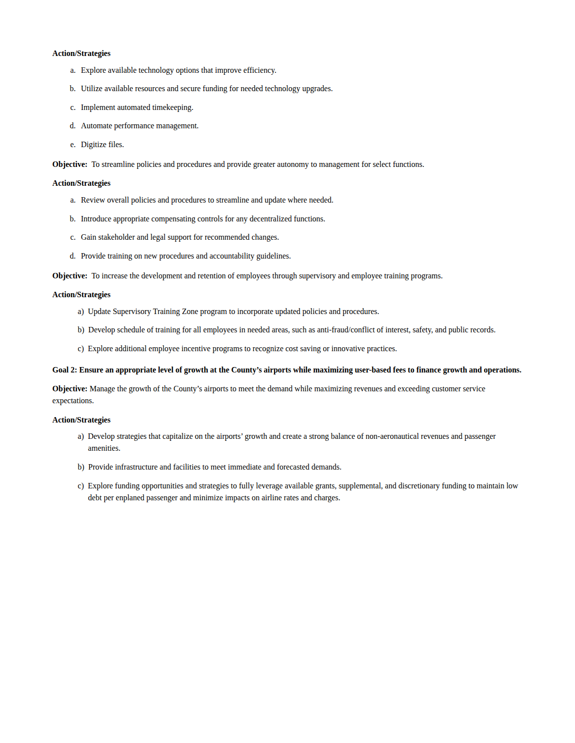Action/Strategies
Explore available technology options that improve efficiency.
Utilize available resources and secure funding for needed technology upgrades.
Implement automated timekeeping.
Automate performance management.
Digitize files.
Objective: To streamline policies and procedures and provide greater autonomy to management for select functions.
Action/Strategies
Review overall policies and procedures to streamline and update where needed.
Introduce appropriate compensating controls for any decentralized functions.
Gain stakeholder and legal support for recommended changes.
Provide training on new procedures and accountability guidelines.
Objective: To increase the development and retention of employees through supervisory and employee training programs.
Action/Strategies
a) Update Supervisory Training Zone program to incorporate updated policies and procedures.
b) Develop schedule of training for all employees in needed areas, such as anti-fraud/conflict of interest, safety, and public records.
c) Explore additional employee incentive programs to recognize cost saving or innovative practices.
Goal 2: Ensure an appropriate level of growth at the County’s airports while maximizing user-based fees to finance growth and operations.
Objective: Manage the growth of the County’s airports to meet the demand while maximizing revenues and exceeding customer service expectations.
Action/Strategies
a) Develop strategies that capitalize on the airports’ growth and create a strong balance of non-aeronautical revenues and passenger amenities.
b) Provide infrastructure and facilities to meet immediate and forecasted demands.
c) Explore funding opportunities and strategies to fully leverage available grants, supplemental, and discretionary funding to maintain low debt per enplaned passenger and minimize impacts on airline rates and charges.